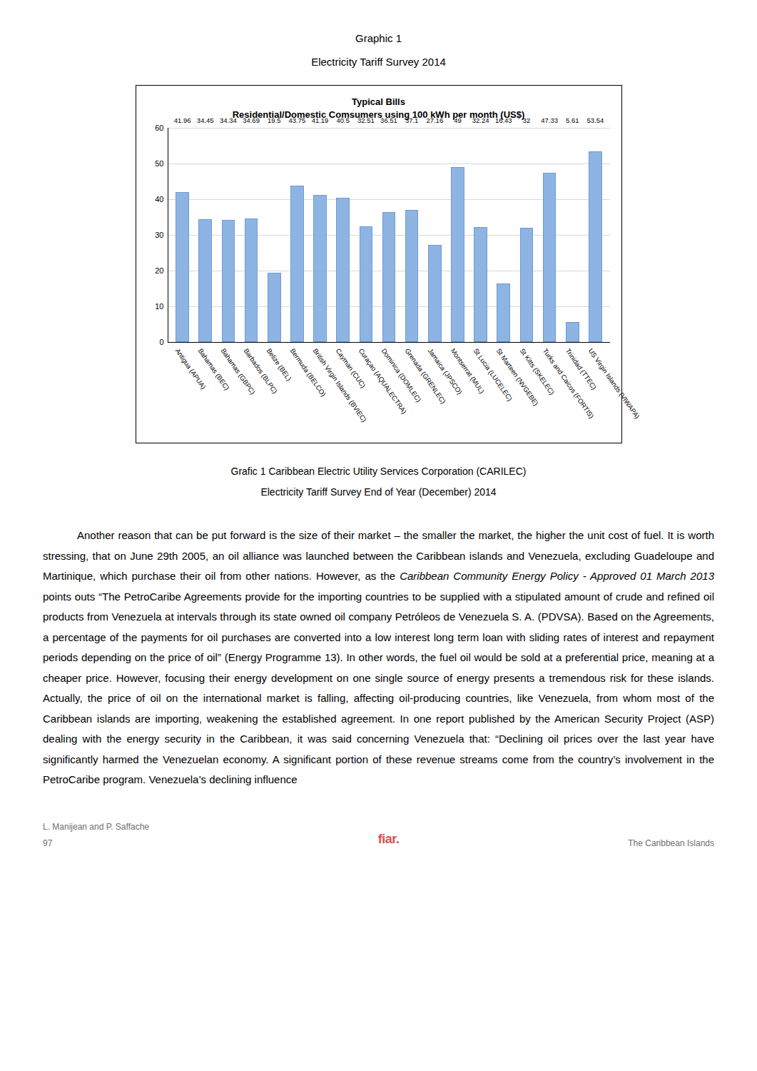Graphic 1
Electricity Tariff Survey 2014
Typical Bills
Residential/Domestic Comsumers using 100 kWh per month (US$)
60 50 40 30 20 10 0
41.96
34.45
34.34
34.69
19.5
43.75
41.19
40.5
32.51
36.51
37.1
27.16
49
32.24
16.43
32
47.33
5.61
53.54
Antigua (APUA)
Bahamas (BEC)
Bahamas (GBPC)
Barbados (BLPC)
Belize (BEL)
Bermuda (BELCO)
British Virgin Islands (BVIEC)
Cayman (CUC)
Curaçao (AQUALECTRA)
Dominica (DOMLEC)
Grenada (GRENLEC)
Jamaica (JPSCO)
Montserrat (MUL)
St Lucia (LUCELEC)
St Marteen (NVGEBE)
St Kitts (SKELEC)
Turks and Caicos (FORTIS)
Trinidad (TTEC)
US Virgin Islands (VIWAPA)
Grafic 1 Caribbean Electric Utility Services Corporation (CARILEC)
Electricity Tariff Survey End of Year (December) 2014
Another reason that can be put forward is the size of their market – the smaller the market, the higher the unit cost of fuel. It is worth stressing, that on June 29th 2005, an oil alliance was launched between the Caribbean islands and Venezuela, excluding Guadeloupe and Martinique, which purchase their oil from other nations. However, as the Caribbean Community Energy Policy - Approved 01 March 2013 points outs “The PetroCaribe Agreements provide for the importing countries to be supplied with a stipulated amount of crude and refined oil products from Venezuela at intervals through its state owned oil company Petróleos de Venezuela S. A. (PDVSA). Based on the Agreements, a percentage of the payments for oil purchases are converted into a low interest long term loan with sliding rates of interest and repayment periods depending on the price of oil” (Energy Programme 13). In other words, the fuel oil would be sold at a preferential price, meaning at a cheaper price. However, focusing their energy development on one single source of energy presents a tremendous risk for these islands. Actually, the price of oil on the international market is falling, affecting oil-producing countries, like Venezuela, from whom most of the Caribbean islands are importing, weakening the established agreement. In one report published by the American Security Project (ASP) dealing with the energy security in the Caribbean, it was said concerning Venezuela that: “Declining oil prices over the last year have significantly harmed the Venezuelan economy. A significant portion of these revenue streams come from the country’s involvement in the PetroCaribe program. Venezuela’s declining influence
L. Manijean and P. Saffache
97
fiar.
The Caribbean Islands